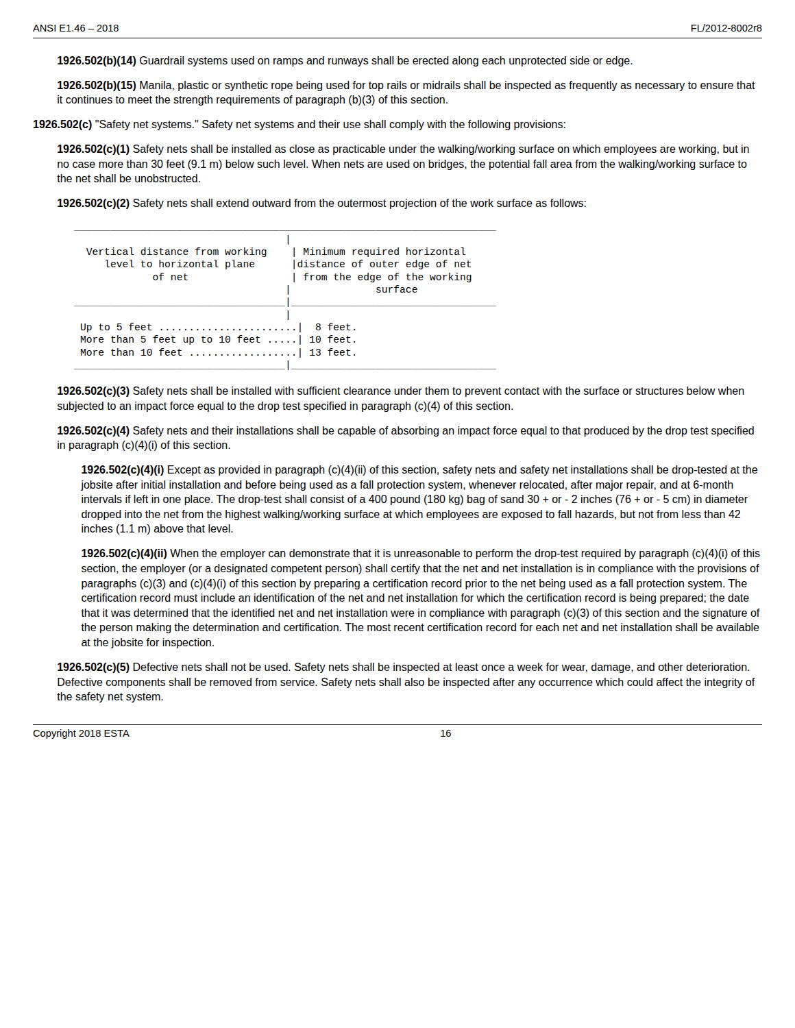ANSI E1.46 – 2018 FL/2012-8002r8
1926.502(b)(14) Guardrail systems used on ramps and runways shall be erected along each unprotected side or edge.
1926.502(b)(15) Manila, plastic or synthetic rope being used for top rails or midrails shall be inspected as frequently as necessary to ensure that it continues to meet the strength requirements of paragraph (b)(3) of this section.
1926.502(c) "Safety net systems." Safety net systems and their use shall comply with the following provisions:
1926.502(c)(1) Safety nets shall be installed as close as practicable under the walking/working surface on which employees are working, but in no case more than 30 feet (9.1 m) below such level. When nets are used on bridges, the potential fall area from the walking/working surface to the net shall be unobstructed.
1926.502(c)(2) Safety nets shall extend outward from the outermost projection of the work surface as follows:
 ______________________________________________________________________
                                    |
   Vertical distance from working    | Minimum required horizontal
      level to horizontal plane      |distance of outer edge of net
              of net                 | from the edge of the working
                                    |              surface
 ___________________________________|__________________________________
                                    |
  Up to 5 feet .......................|  8 feet.
  More than 5 feet up to 10 feet .....| 10 feet.
  More than 10 feet ..................| 13 feet.
 ___________________________________|__________________________________
1926.502(c)(3) Safety nets shall be installed with sufficient clearance under them to prevent contact with the surface or structures below when subjected to an impact force equal to the drop test specified in paragraph (c)(4) of this section.
1926.502(c)(4) Safety nets and their installations shall be capable of absorbing an impact force equal to that produced by the drop test specified in paragraph (c)(4)(i) of this section.
1926.502(c)(4)(i) Except as provided in paragraph (c)(4)(ii) of this section, safety nets and safety net installations shall be drop-tested at the jobsite after initial installation and before being used as a fall protection system, whenever relocated, after major repair, and at 6-month intervals if left in one place. The drop-test shall consist of a 400 pound (180 kg) bag of sand 30 + or - 2 inches (76 + or - 5 cm) in diameter dropped into the net from the highest walking/working surface at which employees are exposed to fall hazards, but not from less than 42 inches (1.1 m) above that level.
1926.502(c)(4)(ii) When the employer can demonstrate that it is unreasonable to perform the drop-test required by paragraph (c)(4)(i) of this section, the employer (or a designated competent person) shall certify that the net and net installation is in compliance with the provisions of paragraphs (c)(3) and (c)(4)(i) of this section by preparing a certification record prior to the net being used as a fall protection system. The certification record must include an identification of the net and net installation for which the certification record is being prepared; the date that it was determined that the identified net and net installation were in compliance with paragraph (c)(3) of this section and the signature of the person making the determination and certification. The most recent certification record for each net and net installation shall be available at the jobsite for inspection.
1926.502(c)(5) Defective nets shall not be used. Safety nets shall be inspected at least once a week for wear, damage, and other deterioration. Defective components shall be removed from service. Safety nets shall also be inspected after any occurrence which could affect the integrity of the safety net system.
Copyright 2018 ESTA 16